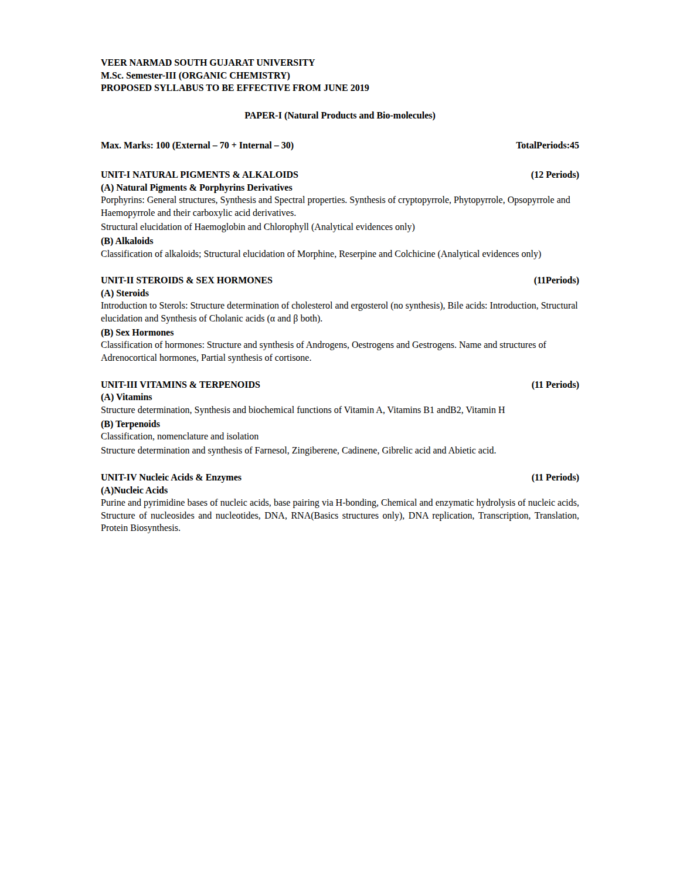VEER NARMAD SOUTH GUJARAT UNIVERSITY
M.Sc. Semester-III (ORGANIC CHEMISTRY)
PROPOSED SYLLABUS TO BE EFFECTIVE FROM JUNE 2019
PAPER-I (Natural Products and Bio-molecules)
Max. Marks: 100 (External – 70 + Internal – 30) TotalPeriods:45
UNIT-I NATURAL PIGMENTS & ALKALOIDS (12 Periods)
(A) Natural Pigments & Porphyrins Derivatives
Porphyrins: General structures, Synthesis and Spectral properties. Synthesis of cryptopyrrole, Phytopyrrole, Opsopyrrole and Haemopyrrole and their carboxylic acid derivatives.
Structural elucidation of Haemoglobin and Chlorophyll (Analytical evidences only)
(B) Alkaloids
Classification of alkaloids; Structural elucidation of Morphine, Reserpine and Colchicine (Analytical evidences only)
UNIT-II STEROIDS & SEX HORMONES (11Periods)
(A) Steroids
Introduction to Sterols: Structure determination of cholesterol and ergosterol (no synthesis), Bile acids: Introduction, Structural elucidation and Synthesis of Cholanic acids (α and β both).
(B) Sex Hormones
Classification of hormones: Structure and synthesis of Androgens, Oestrogens and Gestrogens. Name and structures of Adrenocortical hormones, Partial synthesis of cortisone.
UNIT-III VITAMINS & TERPENOIDS (11 Periods)
(A) Vitamins
Structure determination, Synthesis and biochemical functions of Vitamin A, Vitamins B1 andB2, Vitamin H
(B) Terpenoids
Classification, nomenclature and isolation
Structure determination and synthesis of Farnesol, Zingiberene, Cadinene, Gibrelic acid and Abietic acid.
UNIT-IV Nucleic Acids & Enzymes (11 Periods)
(A)Nucleic Acids
Purine and pyrimidine bases of nucleic acids, base pairing via H-bonding, Chemical and enzymatic hydrolysis of nucleic acids, Structure of nucleosides and nucleotides, DNA, RNA(Basics structures only), DNA replication, Transcription, Translation, Protein Biosynthesis.